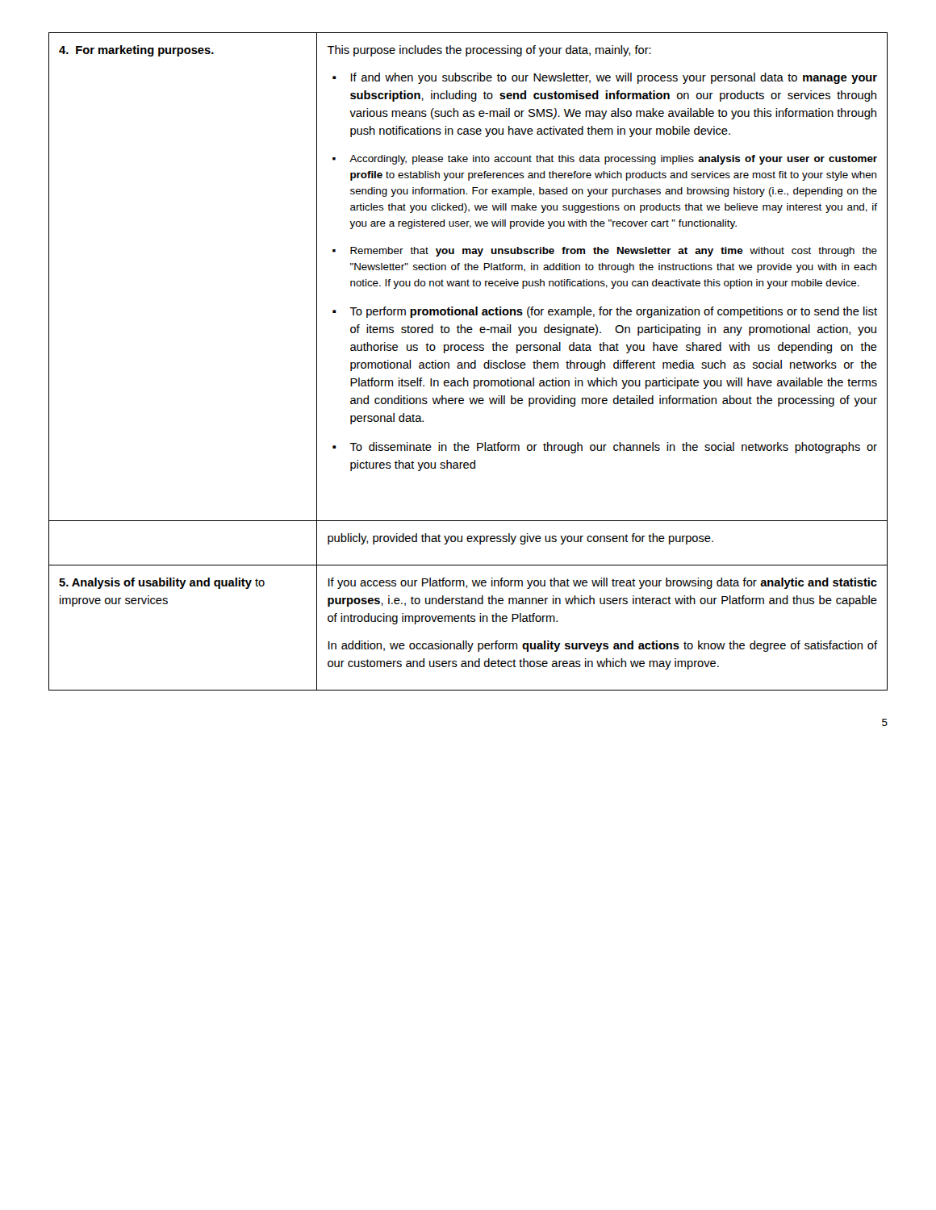| 4. For marketing purposes. | This purpose includes the processing of your data, mainly, for: If and when you subscribe to our Newsletter, we will process your personal data to manage your subscription , including to send customised information on our products or services through various means (such as e-mail or SMS ) . We may also make available to you this information through push notifications in case you have activated them in your mobile device. Accordingly, please take into account that this data processing implies analysis of your user or customer profile to establish your preferences and therefore which products and services are most fit to your style when sending you information. For example, based on your purchases and browsing history (i.e., depending on the articles that you clicked), we will make you suggestions on products that we believe may interest you and, if you are a registered user, we will provide you with the "recover cart " functionality. Remember that you may unsubscribe from the Newsletter at any time without cost through the "Newsletter" section of the Platform, in addition to through the instructions that we provide you with in each notice. If you do not want to receive push notifications, you can deactivate this option in your mobile device. To perform promotional actions (for example, for the organization of competitions or to send the list of items stored to the e-mail you designate). On participating in any promotional action, you authorise us to process the personal data that you have shared with us depending on the promotional action and disclose them through different media such as social networks or the Platform itself. In each promotional action in which you participate you will have available the terms and conditions where we will be providing more detailed information about the processing of your personal data. To disseminate in the Platform or through our channels in the social networks photographs or pictures that you shared |
| | publicly, provided that you expressly give us your consent for the purpose. |
| 5. Analysis of usability and quality to improve our services | If you access our Platform, we inform you that we will treat your browsing data for analytic and statistic purposes , i.e., to understand the manner in which users interact with our Platform and thus be capable of introducing improvements in the Platform. In addition, we occasionally perform quality surveys and actions to know the degree of satisfaction of our customers and users and detect those areas in which we may improve. |
5